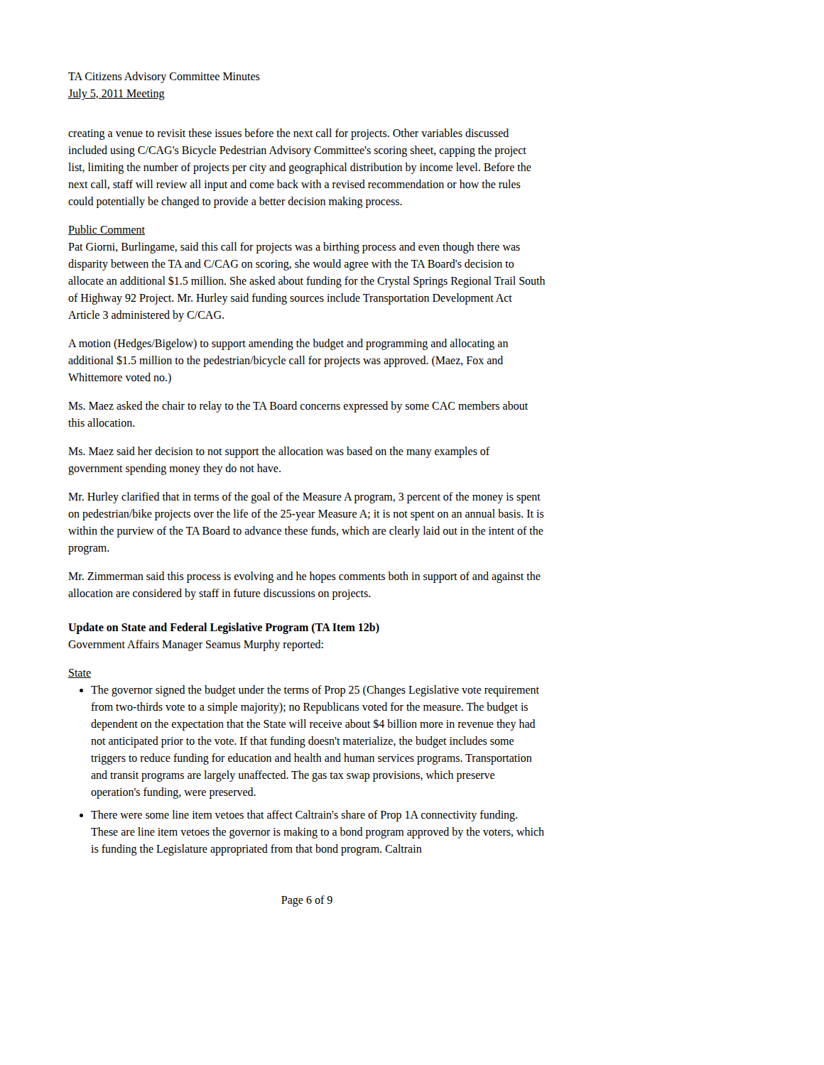TA Citizens Advisory Committee Minutes
July 5, 2011 Meeting
creating a venue to revisit these issues before the next call for projects. Other variables discussed included using C/CAG's Bicycle Pedestrian Advisory Committee's scoring sheet, capping the project list, limiting the number of projects per city and geographical distribution by income level. Before the next call, staff will review all input and come back with a revised recommendation or how the rules could potentially be changed to provide a better decision making process.
Public Comment
Pat Giorni, Burlingame, said this call for projects was a birthing process and even though there was disparity between the TA and C/CAG on scoring, she would agree with the TA Board's decision to allocate an additional $1.5 million. She asked about funding for the Crystal Springs Regional Trail South of Highway 92 Project. Mr. Hurley said funding sources include Transportation Development Act Article 3 administered by C/CAG.
A motion (Hedges/Bigelow) to support amending the budget and programming and allocating an additional $1.5 million to the pedestrian/bicycle call for projects was approved. (Maez, Fox and Whittemore voted no.)
Ms. Maez asked the chair to relay to the TA Board concerns expressed by some CAC members about this allocation.
Ms. Maez said her decision to not support the allocation was based on the many examples of government spending money they do not have.
Mr. Hurley clarified that in terms of the goal of the Measure A program, 3 percent of the money is spent on pedestrian/bike projects over the life of the 25-year Measure A; it is not spent on an annual basis. It is within the purview of the TA Board to advance these funds, which are clearly laid out in the intent of the program.
Mr. Zimmerman said this process is evolving and he hopes comments both in support of and against the allocation are considered by staff in future discussions on projects.
Update on State and Federal Legislative Program (TA Item 12b)
Government Affairs Manager Seamus Murphy reported:
State
The governor signed the budget under the terms of Prop 25 (Changes Legislative vote requirement from two-thirds vote to a simple majority); no Republicans voted for the measure. The budget is dependent on the expectation that the State will receive about $4 billion more in revenue they had not anticipated prior to the vote. If that funding doesn't materialize, the budget includes some triggers to reduce funding for education and health and human services programs. Transportation and transit programs are largely unaffected. The gas tax swap provisions, which preserve operation's funding, were preserved.
There were some line item vetoes that affect Caltrain's share of Prop 1A connectivity funding. These are line item vetoes the governor is making to a bond program approved by the voters, which is funding the Legislature appropriated from that bond program. Caltrain
Page 6 of 9